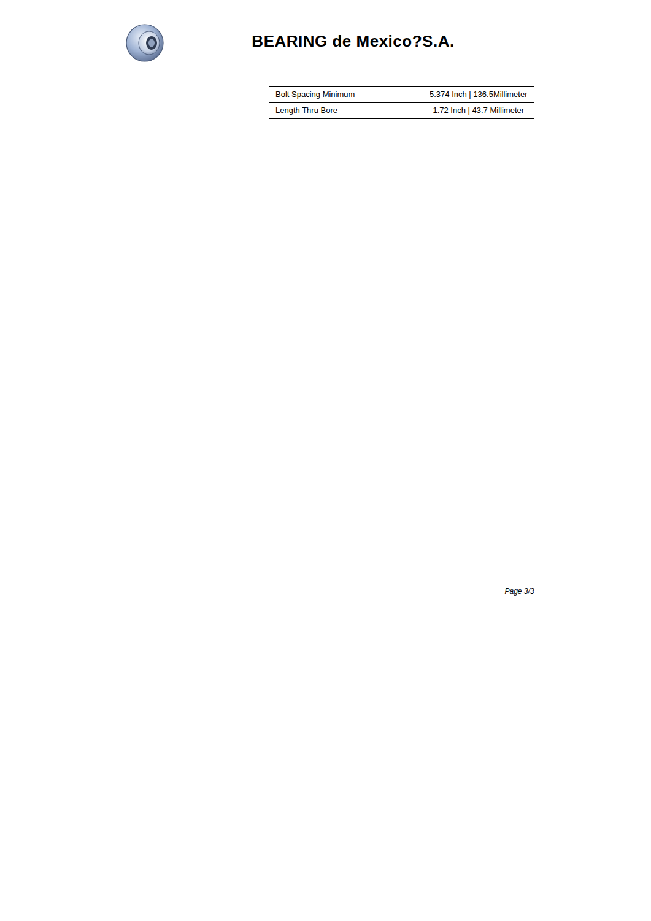BEARING de Mexico?S.A.
| Bolt Spacing Minimum | 5.374 Inch / 136.5Millimeter |
| Length Thru Bore | 1.72 Inch / 43.7 Millimeter |
Page 3/3